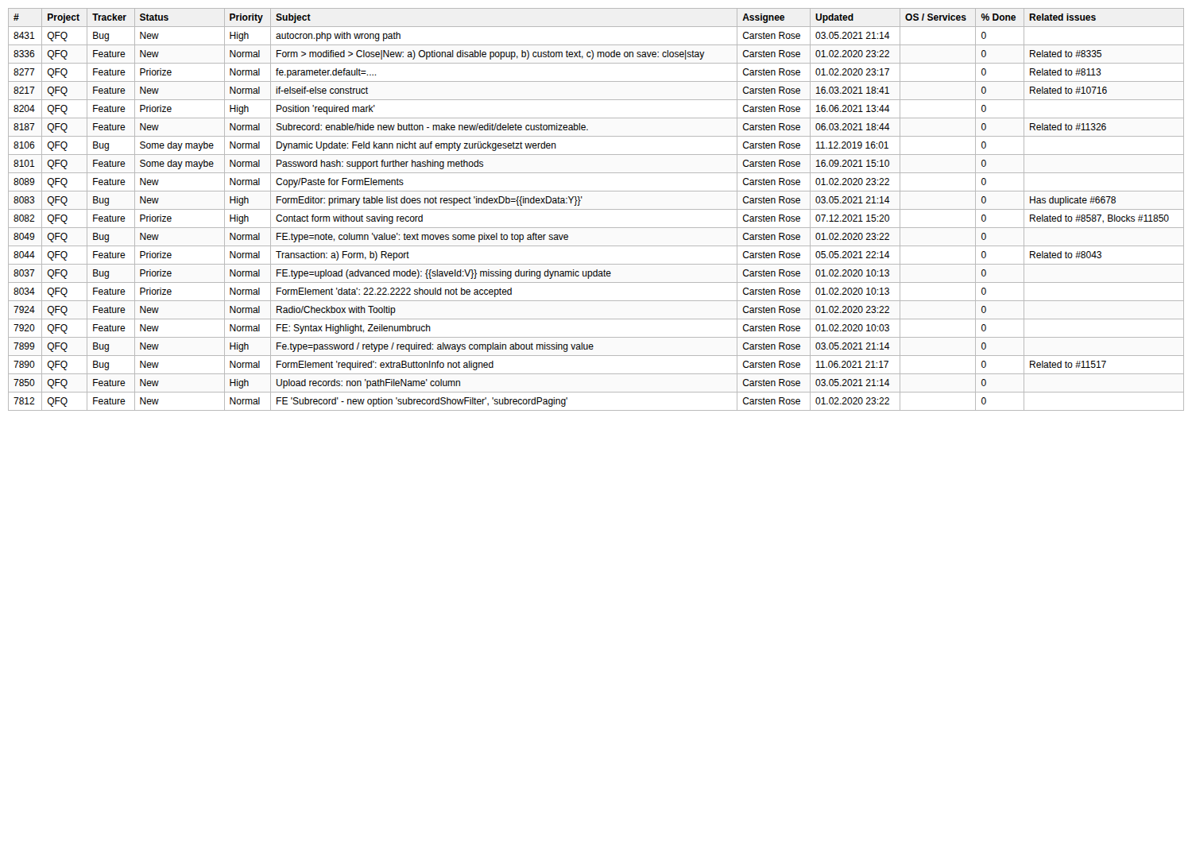| # | Project | Tracker | Status | Priority | Subject | Assignee | Updated | OS / Services | % Done | Related issues |
| --- | --- | --- | --- | --- | --- | --- | --- | --- | --- | --- |
| 8431 | QFQ | Bug | New | High | autocron.php with wrong path | Carsten Rose | 03.05.2021 21:14 | | 0 | |
| 8336 | QFQ | Feature | New | Normal | Form > modified > Close/New: a) Optional disable popup, b) custom text, c) mode on save: close/stay | Carsten Rose | 01.02.2020 23:22 | | 0 | Related to #8335 |
| 8277 | QFQ | Feature | Priorize | Normal | fe.parameter.default=.... | Carsten Rose | 01.02.2020 23:17 | | 0 | Related to #8113 |
| 8217 | QFQ | Feature | New | Normal | if-elseif-else construct | Carsten Rose | 16.03.2021 18:41 | | 0 | Related to #10716 |
| 8204 | QFQ | Feature | Priorize | High | Position 'required mark' | Carsten Rose | 16.06.2021 13:44 | | 0 | |
| 8187 | QFQ | Feature | New | Normal | Subrecord: enable/hide new button - make new/edit/delete customizeable. | Carsten Rose | 06.03.2021 18:44 | | 0 | Related to #11326 |
| 8106 | QFQ | Bug | Some day maybe | Normal | Dynamic Update: Feld kann nicht auf empty zurückgesetzt werden | Carsten Rose | 11.12.2019 16:01 | | 0 | |
| 8101 | QFQ | Feature | Some day maybe | Normal | Password hash: support further hashing methods | Carsten Rose | 16.09.2021 15:10 | | 0 | |
| 8089 | QFQ | Feature | New | Normal | Copy/Paste for FormElements | Carsten Rose | 01.02.2020 23:22 | | 0 | |
| 8083 | QFQ | Bug | New | High | FormEditor: primary table list does not respect 'indexDb={{indexData:Y}}' | Carsten Rose | 03.05.2021 21:14 | | 0 | Has duplicate #6678 |
| 8082 | QFQ | Feature | Priorize | High | Contact form without saving record | Carsten Rose | 07.12.2021 15:20 | | 0 | Related to #8587, Blocks #11850 |
| 8049 | QFQ | Bug | New | Normal | FE.type=note, column 'value': text moves some pixel to top after save | Carsten Rose | 01.02.2020 23:22 | | 0 | |
| 8044 | QFQ | Feature | Priorize | Normal | Transaction: a) Form, b) Report | Carsten Rose | 05.05.2021 22:14 | | 0 | Related to #8043 |
| 8037 | QFQ | Bug | Priorize | Normal | FE.type=upload (advanced mode): {{slaveId:V}} missing during dynamic update | Carsten Rose | 01.02.2020 10:13 | | 0 | |
| 8034 | QFQ | Feature | Priorize | Normal | FormElement 'data': 22.22.2222 should not be accepted | Carsten Rose | 01.02.2020 10:13 | | 0 | |
| 7924 | QFQ | Feature | New | Normal | Radio/Checkbox with Tooltip | Carsten Rose | 01.02.2020 23:22 | | 0 | |
| 7920 | QFQ | Feature | New | Normal | FE: Syntax Highlight, Zeilenumbruch | Carsten Rose | 01.02.2020 10:03 | | 0 | |
| 7899 | QFQ | Bug | New | High | Fe.type=password / retype / required: always complain about missing value | Carsten Rose | 03.05.2021 21:14 | | 0 | |
| 7890 | QFQ | Bug | New | Normal | FormElement 'required': extraButtonInfo not aligned | Carsten Rose | 11.06.2021 21:17 | | 0 | Related to #11517 |
| 7850 | QFQ | Feature | New | High | Upload records: non 'pathFileName' column | Carsten Rose | 03.05.2021 21:14 | | 0 | |
| 7812 | QFQ | Feature | New | Normal | FE 'Subrecord' - new option 'subrecordShowFilter', 'subrecordPaging' | Carsten Rose | 01.02.2020 23:22 | | 0 | |